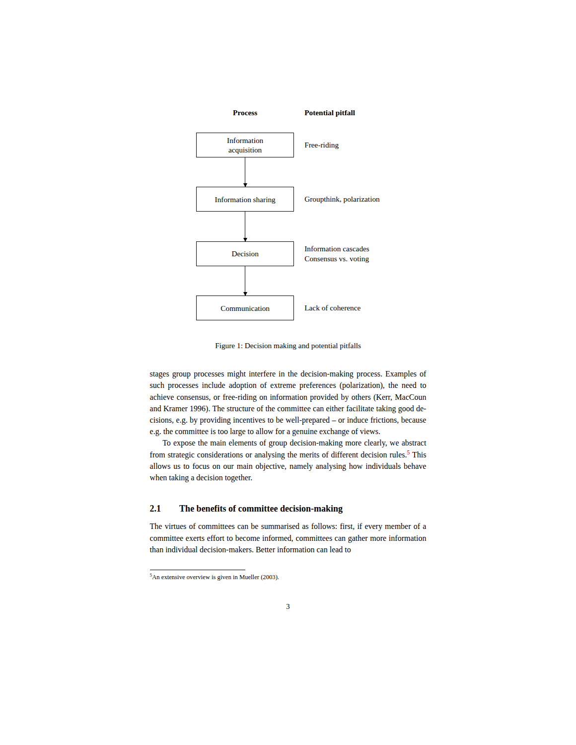| Process | Potential pitfall |
| Information acquisition | Free-riding |
| Information sharing | Groupthink, polarization |
| Decision | Information cascades Consensus vs. voting |
| Communication | Lack of coherence |
Figure 1: Decision making and potential pitfalls
stages group processes might interfere in the decision-making process. Examples of such processes include adoption of extreme preferences (polarization), the need to achieve consensus, or free-riding on information provided by others (Kerr, MacCoun and Kramer 1996). The structure of the committee can either facilitate taking good decisions, e.g. by providing incentives to be well-prepared – or induce frictions, because e.g. the committee is too large to allow for a genuine exchange of views.
To expose the main elements of group decision-making more clearly, we abstract from strategic considerations or analysing the merits of different decision rules.5 This allows us to focus on our main objective, namely analysing how individuals behave when taking a decision together.
2.1 The benefits of committee decision-making
The virtues of committees can be summarised as follows: first, if every member of a committee exerts effort to become informed, committees can gather more information than individual decision-makers. Better information can lead to
5An extensive overview is given in Mueller (2003).
3